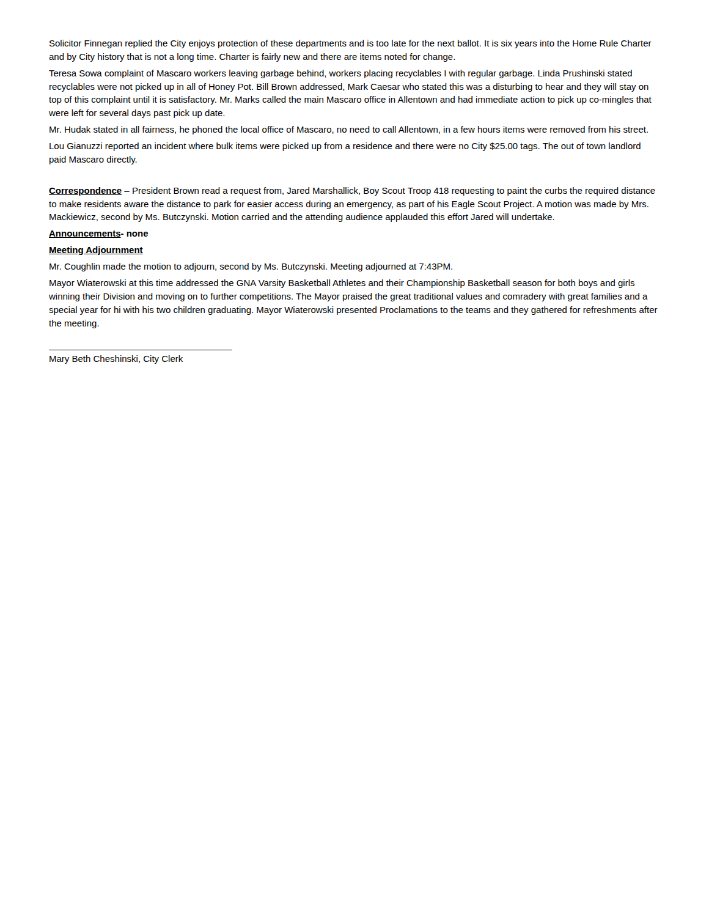Solicitor Finnegan replied the City enjoys protection of these departments and is too late for the next ballot. It is six years into the Home Rule Charter and by City history that is not a long time. Charter is fairly new and there are items noted for change.
Teresa Sowa complaint of Mascaro workers leaving garbage behind, workers placing recyclables I with regular garbage. Linda Prushinski stated recyclables were not picked up in all of Honey Pot. Bill Brown addressed, Mark Caesar who stated this was a disturbing to hear and they will stay on top of this complaint until it is satisfactory. Mr. Marks called the main Mascaro office in Allentown and had immediate action to pick up co-mingles that were left for several days past pick up date.
Mr. Hudak stated in all fairness, he phoned the local office of Mascaro, no need to call Allentown, in a few hours items were removed from his street.
Lou Gianuzzi reported an incident where bulk items were picked up from a residence and there were no City $25.00 tags. The out of town landlord paid Mascaro directly.
Correspondence – President Brown read a request from, Jared Marshallick, Boy Scout Troop 418 requesting to paint the curbs the required distance to make residents aware the distance to park for easier access during an emergency, as part of his Eagle Scout Project. A motion was made by Mrs. Mackiewicz, second by Ms. Butczynski. Motion carried and the attending audience applauded this effort Jared will undertake.
Announcements- none
Meeting Adjournment
Mr. Coughlin made the motion to adjourn, second by Ms. Butczynski. Meeting adjourned at 7:43PM.
Mayor Wiaterowski at this time addressed the GNA Varsity Basketball Athletes and their Championship Basketball season for both boys and girls winning their Division and moving on to further competitions. The Mayor praised the great traditional values and comradery with great families and a special year for hi with his two children graduating. Mayor Wiaterowski presented Proclamations to the teams and they gathered for refreshments after the meeting.
Mary Beth Cheshinski, City Clerk